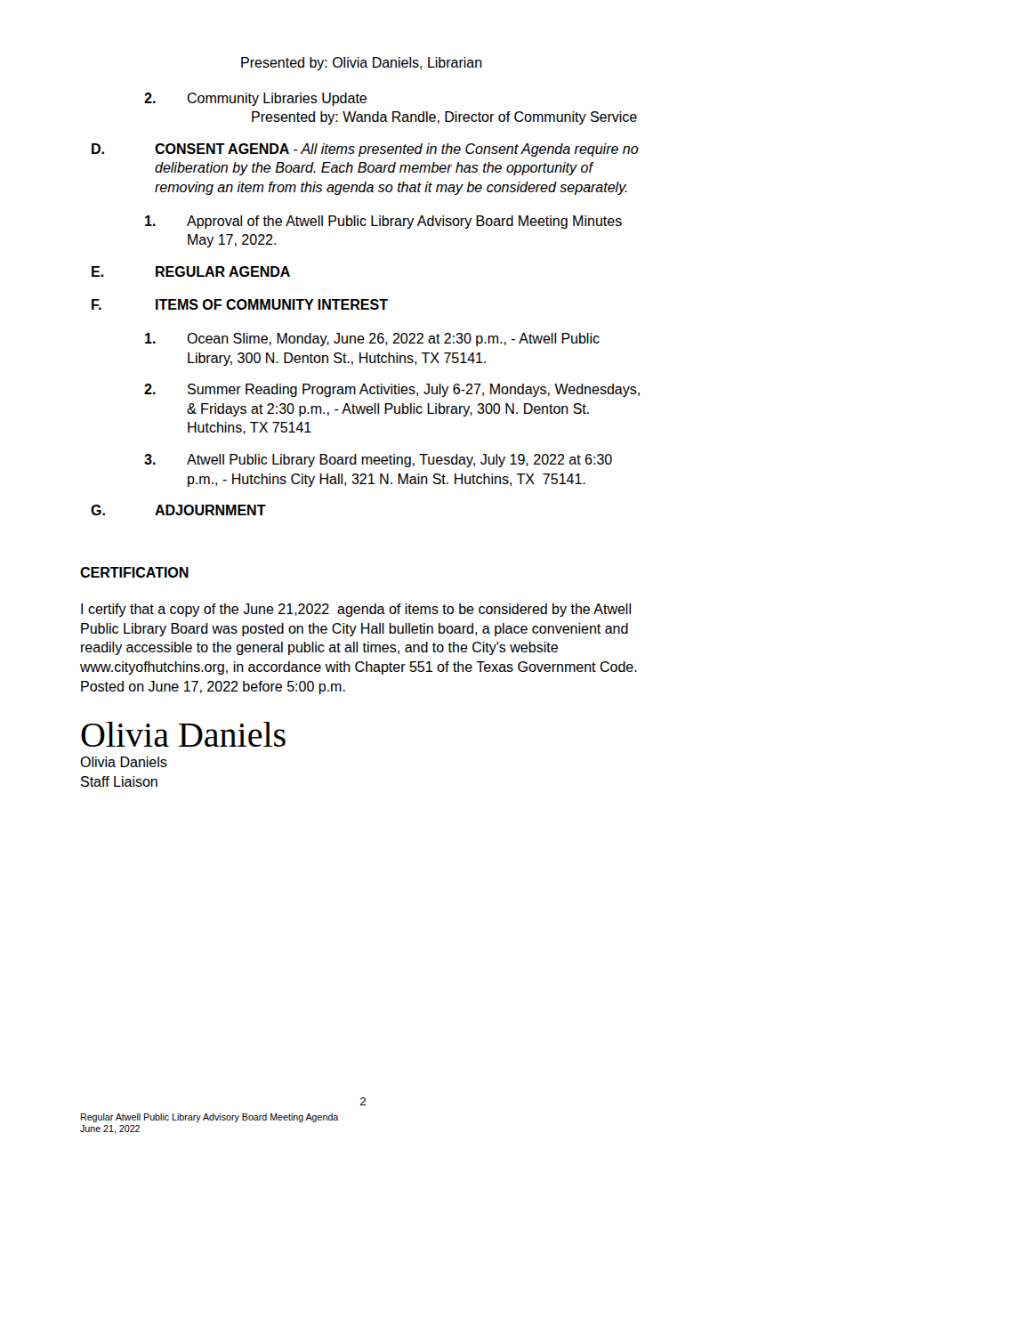Presented by: Olivia Daniels, Librarian
2.
Community Libraries Update
Presented by: Wanda Randle, Director of Community Service
D.
CONSENT AGENDA - All items presented in the Consent Agenda require no deliberation by the Board. Each Board member has the opportunity of removing an item from this agenda so that it may be considered separately.
1.
Approval of the Atwell Public Library Advisory Board Meeting Minutes May 17, 2022.
E.
REGULAR AGENDA
F.
ITEMS OF COMMUNITY INTEREST
1.
Ocean Slime, Monday, June 26, 2022 at 2:30 p.m., - Atwell Public Library, 300 N. Denton St., Hutchins, TX 75141.
2.
Summer Reading Program Activities, July 6-27, Mondays, Wednesdays, & Fridays at 2:30 p.m., - Atwell Public Library, 300 N. Denton St. Hutchins, TX 75141
3.
Atwell Public Library Board meeting, Tuesday, July 19, 2022 at 6:30 p.m., - Hutchins City Hall, 321 N. Main St. Hutchins, TX 75141.
G.
ADJOURNMENT
CERTIFICATION
I certify that a copy of the June 21,2022 agenda of items to be considered by the Atwell Public Library Board was posted on the City Hall bulletin board, a place convenient and readily accessible to the general public at all times, and to the City's website www.cityofhutchins.org, in accordance with Chapter 551 of the Texas Government Code. Posted on June 17, 2022 before 5:00 p.m.
Olivia Daniels
Olivia Daniels
Staff Liaison
2
Regular Atwell Public Library Advisory Board Meeting Agenda
June 21, 2022